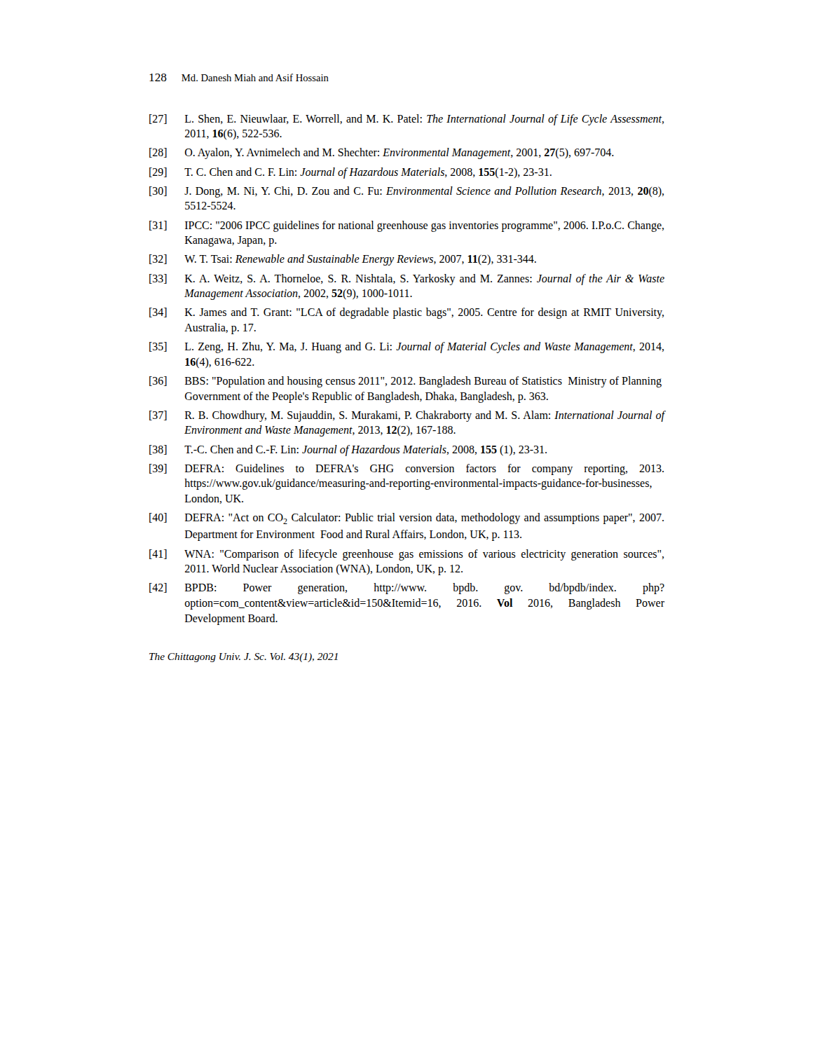128 Md. Danesh Miah and Asif Hossain
[27] L. Shen, E. Nieuwlaar, E. Worrell, and M. K. Patel: The International Journal of Life Cycle Assessment, 2011, 16(6), 522-536.
[28] O. Ayalon, Y. Avnimelech and M. Shechter: Environmental Management, 2001, 27(5), 697-704.
[29] T. C. Chen and C. F. Lin: Journal of Hazardous Materials, 2008, 155(1-2), 23-31.
[30] J. Dong, M. Ni, Y. Chi, D. Zou and C. Fu: Environmental Science and Pollution Research, 2013, 20(8), 5512-5524.
[31] IPCC: "2006 IPCC guidelines for national greenhouse gas inventories programme", 2006. I.P.o.C. Change, Kanagawa, Japan, p.
[32] W. T. Tsai: Renewable and Sustainable Energy Reviews, 2007, 11(2), 331-344.
[33] K. A. Weitz, S. A. Thorneloe, S. R. Nishtala, S. Yarkosky and M. Zannes: Journal of the Air & Waste Management Association, 2002, 52(9), 1000-1011.
[34] K. James and T. Grant: "LCA of degradable plastic bags", 2005. Centre for design at RMIT University, Australia, p. 17.
[35] L. Zeng, H. Zhu, Y. Ma, J. Huang and G. Li: Journal of Material Cycles and Waste Management, 2014, 16(4), 616-622.
[36] BBS: "Population and housing census 2011", 2012. Bangladesh Bureau of Statistics Ministry of Planning Government of the People's Republic of Bangladesh, Dhaka, Bangladesh, p. 363.
[37] R. B. Chowdhury, M. Sujauddin, S. Murakami, P. Chakraborty and M. S. Alam: International Journal of Environment and Waste Management, 2013, 12(2), 167-188.
[38] T.-C. Chen and C.-F. Lin: Journal of Hazardous Materials, 2008, 155 (1), 23-31.
[39] DEFRA: Guidelines to DEFRA's GHG conversion factors for company reporting, 2013. https://www.gov.uk/guidance/measuring-and-reporting-environmental-impacts-guidance-for-businesses, London, UK.
[40] DEFRA: "Act on CO2 Calculator: Public trial version data, methodology and assumptions paper", 2007. Department for Environment Food and Rural Affairs, London, UK, p. 113.
[41] WNA: "Comparison of lifecycle greenhouse gas emissions of various electricity generation sources", 2011. World Nuclear Association (WNA), London, UK, p. 12.
[42] BPDB: Power generation, http://www. bpdb. gov. bd/bpdb/index. php?option=com_content&view=article&id=150&Itemid=16, 2016. Vol 2016, Bangladesh Power Development Board.
The Chittagong Univ. J. Sc. Vol. 43(1), 2021